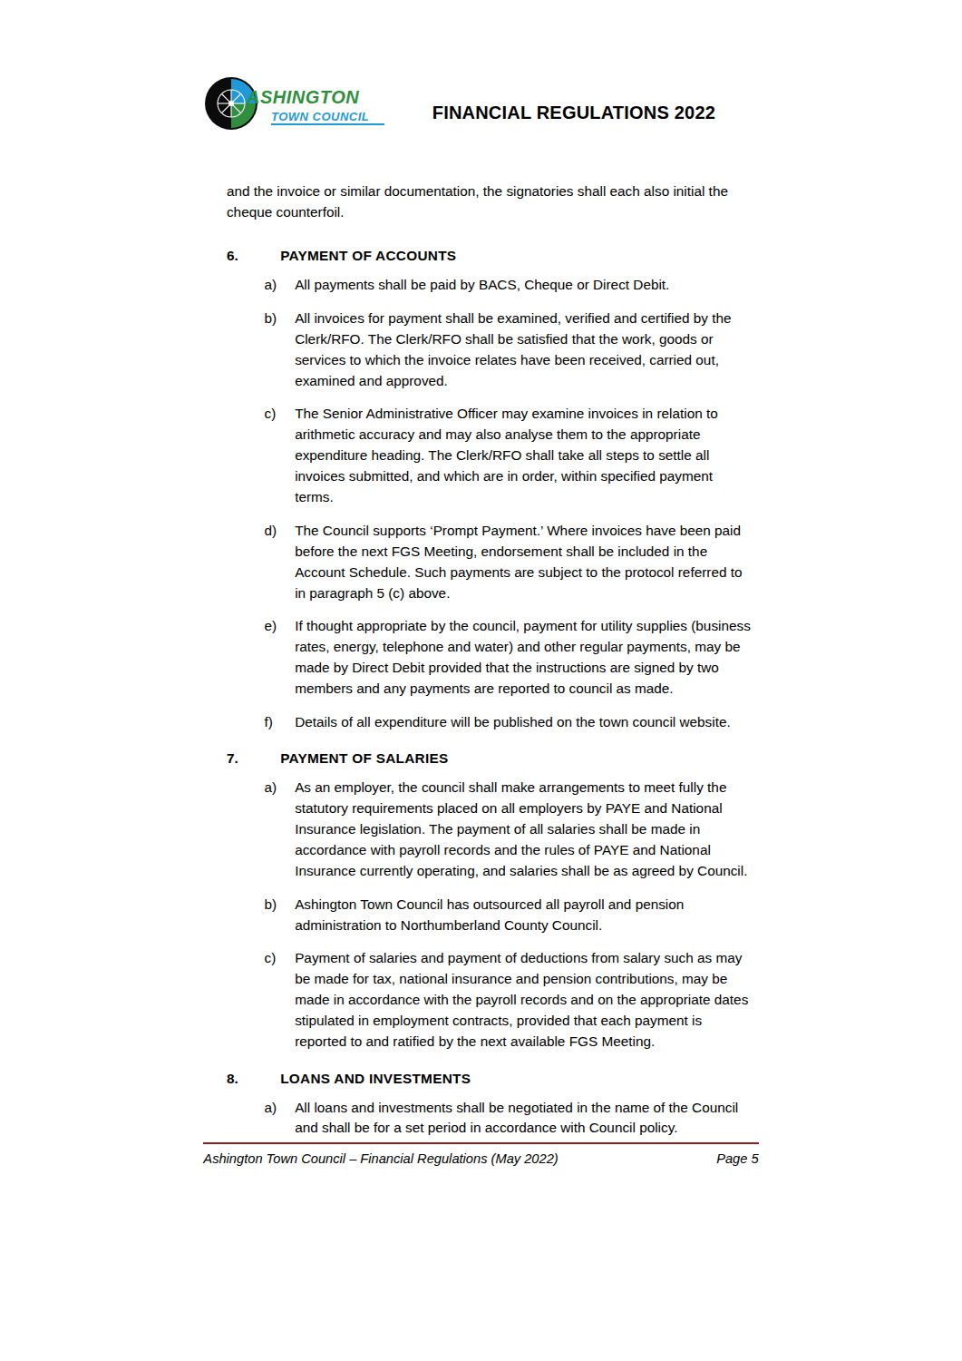ASHINGTON TOWN COUNCIL
FINANCIAL REGULATIONS 2022
and the invoice or similar documentation, the signatories shall each also initial the cheque counterfoil.
6. PAYMENT OF ACCOUNTS
All payments shall be paid by BACS, Cheque or Direct Debit.
All invoices for payment shall be examined, verified and certified by the Clerk/RFO. The Clerk/RFO shall be satisfied that the work, goods or services to which the invoice relates have been received, carried out, examined and approved.
The Senior Administrative Officer may examine invoices in relation to arithmetic accuracy and may also analyse them to the appropriate expenditure heading. The Clerk/RFO shall take all steps to settle all invoices submitted, and which are in order, within specified payment terms.
The Council supports ‘Prompt Payment.’ Where invoices have been paid before the next FGS Meeting, endorsement shall be included in the Account Schedule. Such payments are subject to the protocol referred to in paragraph 5 (c) above.
If thought appropriate by the council, payment for utility supplies (business rates, energy, telephone and water) and other regular payments, may be made by Direct Debit provided that the instructions are signed by two members and any payments are reported to council as made.
Details of all expenditure will be published on the town council website.
7. PAYMENT OF SALARIES
As an employer, the council shall make arrangements to meet fully the statutory requirements placed on all employers by PAYE and National Insurance legislation. The payment of all salaries shall be made in accordance with payroll records and the rules of PAYE and National Insurance currently operating, and salaries shall be as agreed by Council.
Ashington Town Council has outsourced all payroll and pension administration to Northumberland County Council.
Payment of salaries and payment of deductions from salary such as may be made for tax, national insurance and pension contributions, may be made in accordance with the payroll records and on the appropriate dates stipulated in employment contracts, provided that each payment is reported to and ratified by the next available FGS Meeting.
8. LOANS AND INVESTMENTS
All loans and investments shall be negotiated in the name of the Council and shall be for a set period in accordance with Council policy.
Ashington Town Council – Financial Regulations (May 2022) Page 5